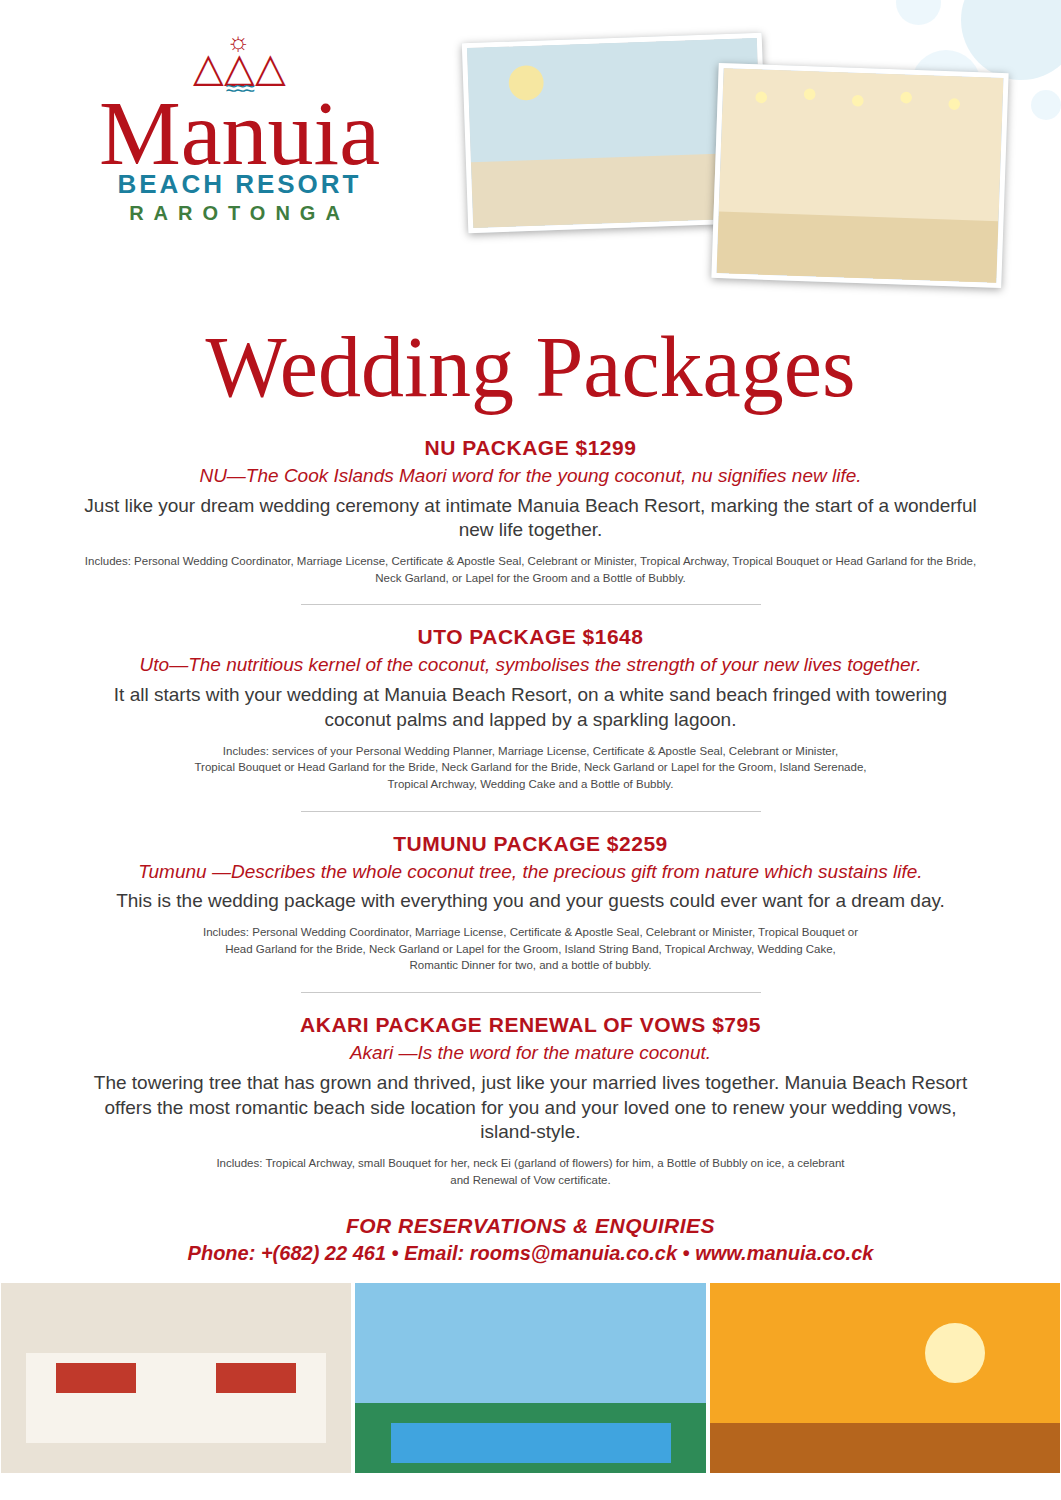☼
△△△
≈≈≈
Manuia
BEACH RESORT
RAROTONGA
Wedding Packages
NU Package $1299
NU—The Cook Islands Maori word for the young coconut, nu signifies new life.
Just like your dream wedding ceremony at intimate Manuia Beach Resort, marking the start of a wonderful new life together.
Includes: Personal Wedding Coordinator, Marriage License, Certificate & Apostle Seal, Celebrant or Minister, Tropical Archway, Tropical Bouquet or Head Garland for the Bride, Neck Garland, or Lapel for the Groom and a Bottle of Bubbly.
UTO Package $1648
Uto—The nutritious kernel of the coconut, symbolises the strength of your new lives together.
It all starts with your wedding at Manuia Beach Resort, on a white sand beach fringed with towering coconut palms and lapped by a sparkling lagoon.
Includes: services of your Personal Wedding Planner, Marriage License, Certificate & Apostle Seal, Celebrant or Minister,
Tropical Bouquet or Head Garland for the Bride, Neck Garland for the Bride, Neck Garland or Lapel for the Groom, Island Serenade,
Tropical Archway, Wedding Cake and a Bottle of Bubbly.
TUMUNU Package $2259
Tumunu —Describes the whole coconut tree, the precious gift from nature which sustains life.
This is the wedding package with everything you and your guests could ever want for a dream day.
Includes: Personal Wedding Coordinator, Marriage License, Certificate & Apostle Seal, Celebrant or Minister, Tropical Bouquet or
Head Garland for the Bride, Neck Garland or Lapel for the Groom, Island String Band, Tropical Archway, Wedding Cake,
Romantic Dinner for two, and a bottle of bubbly.
AKARI Package Renewal of Vows $795
Akari —Is the word for the mature coconut.
The towering tree that has grown and thrived, just like your married lives together. Manuia Beach Resort offers the most romantic beach side location for you and your loved one to renew your wedding vows, island-style.
Includes: Tropical Archway, small Bouquet for her, neck Ei (garland of flowers) for him, a Bottle of Bubbly on ice, a celebrant
and Renewal of Vow certificate.
For Reservations & Enquiries
Phone: +(682) 22 461 • Email: rooms@manuia.co.ck • www.manuia.co.ck